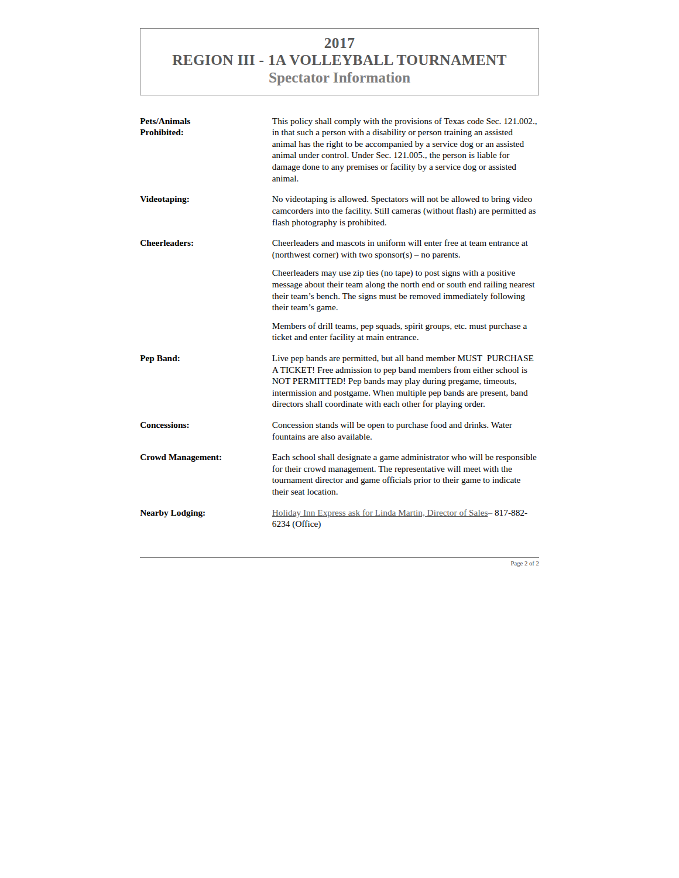2017
REGION III - 1A VOLLEYBALL TOURNAMENT
Spectator Information
| Pets/Animals Prohibited: | This policy shall comply with the provisions of Texas code Sec. 121.002., in that such a person with a disability or person training an assisted animal has the right to be accompanied by a service dog or an assisted animal under control. Under Sec. 121.005., the person is liable for damage done to any premises or facility by a service dog or assisted animal. |
| Videotaping: | No videotaping is allowed. Spectators will not be allowed to bring video camcorders into the facility. Still cameras (without flash) are permitted as flash photography is prohibited. |
| Cheerleaders: | Cheerleaders and mascots in uniform will enter free at team entrance at (northwest corner) with two sponsor(s) – no parents. Cheerleaders may use zip ties (no tape) to post signs with a positive message about their team along the north end or south end railing nearest their team’s bench. The signs must be removed immediately following their team’s game. Members of drill teams, pep squads, spirit groups, etc. must purchase a ticket and enter facility at main entrance. |
| Pep Band: | Live pep bands are permitted, but all band member MUST PURCHASE A TICKET! Free admission to pep band members from either school is NOT PERMITTED! Pep bands may play during pregame, timeouts, intermission and postgame. When multiple pep bands are present, band directors shall coordinate with each other for playing order. |
| Concessions: | Concession stands will be open to purchase food and drinks. Water fountains are also available. |
| Crowd Management: | Each school shall designate a game administrator who will be responsible for their crowd management. The representative will meet with the tournament director and game officials prior to their game to indicate their seat location. |
| Nearby Lodging: | Holiday Inn Express ask for Linda Martin, Director of Sales – 817-882-6234 (Office) |
Page 2 of 2